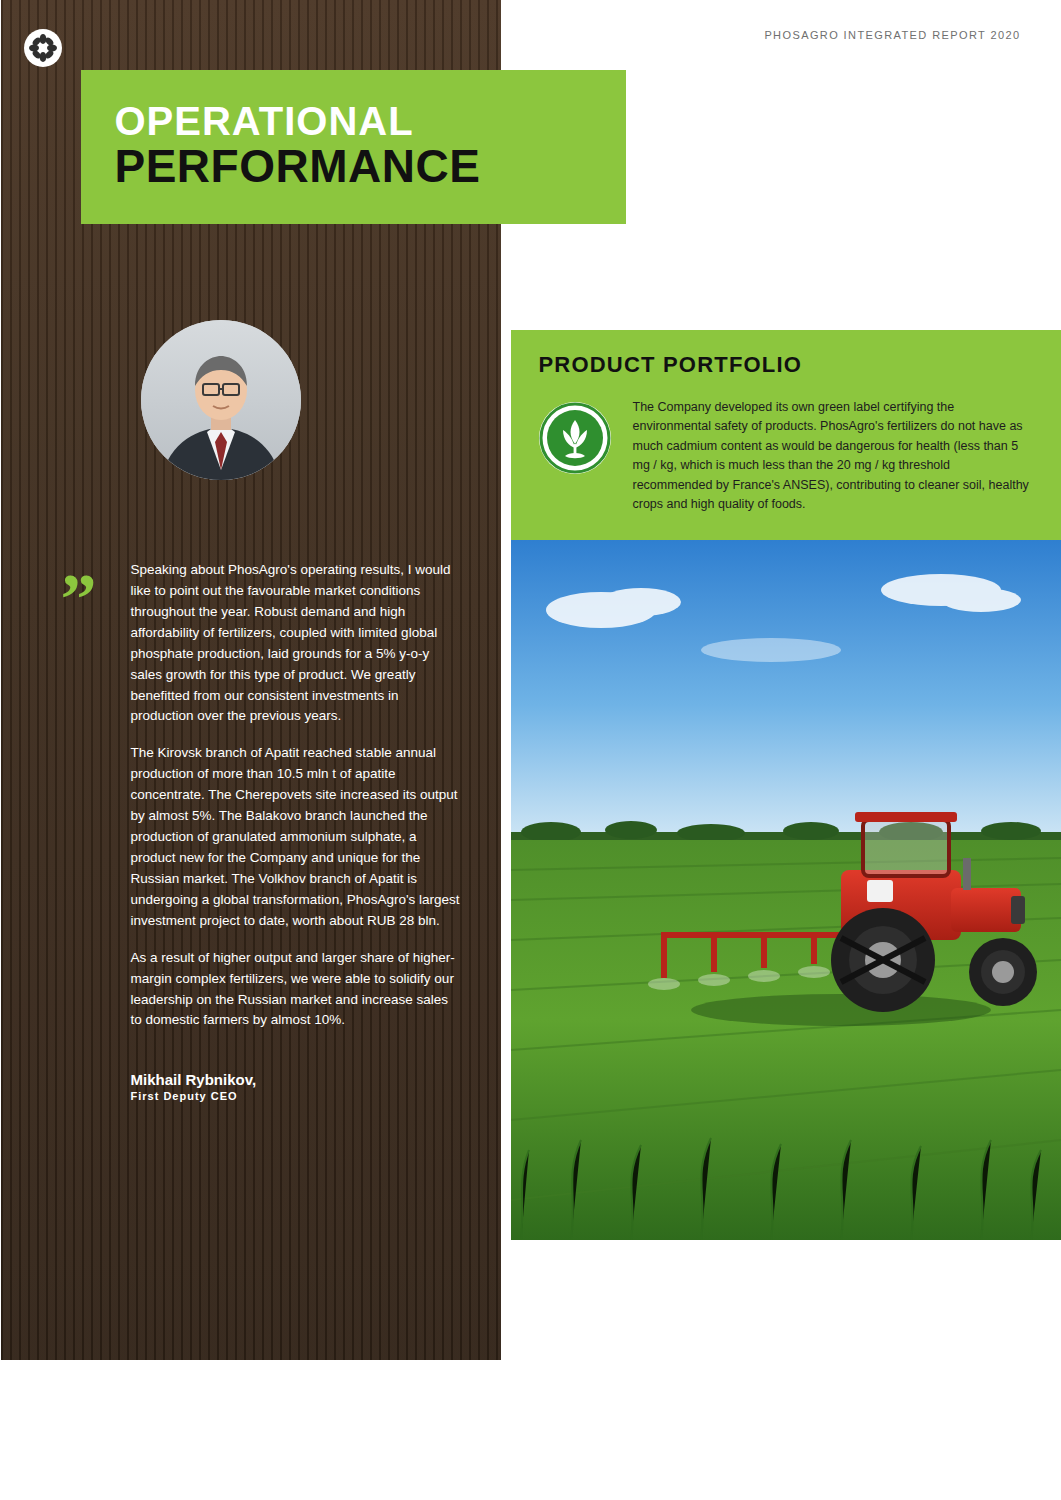PhosAgro Integrated Report 2020
OperationalPerformance
”
Speaking about PhosAgro's operating results, I would like to point out the favourable market conditions throughout the year. Robust demand and high affordability of fertilizers, coupled with limited global phosphate production, laid grounds for a 5% y-o-y sales growth for this type of product. We greatly benefitted from our consistent investments in production over the previous years.
The Kirovsk branch of Apatit reached stable annual production of more than 10.5 mln t of apatite concentrate. The Cherepovets site increased its output by almost 5%. The Balakovo branch launched the production of granulated ammonium sulphate, a product new for the Company and unique for the Russian market. The Volkhov branch of Apatit is undergoing a global transformation, PhosAgro's largest investment project to date, worth about RUB 28 bln.
As a result of higher output and larger share of higher-margin complex fertilizers, we were able to solidify our leadership on the Russian market and increase sales to domestic farmers by almost 10%.
Mikhail Rybnikov,
First Deputy CEO
Product Portfolio
The Company developed its own green label certifying the environmental safety of products. PhosAgro's fertilizers do not have as much cadmium content as would be dangerous for health (less than 5 mg / kg, which is much less than the 20 mg / kg threshold recommended by France's ANSES), contributing to cleaner soil, healthy crops and high quality of foods.